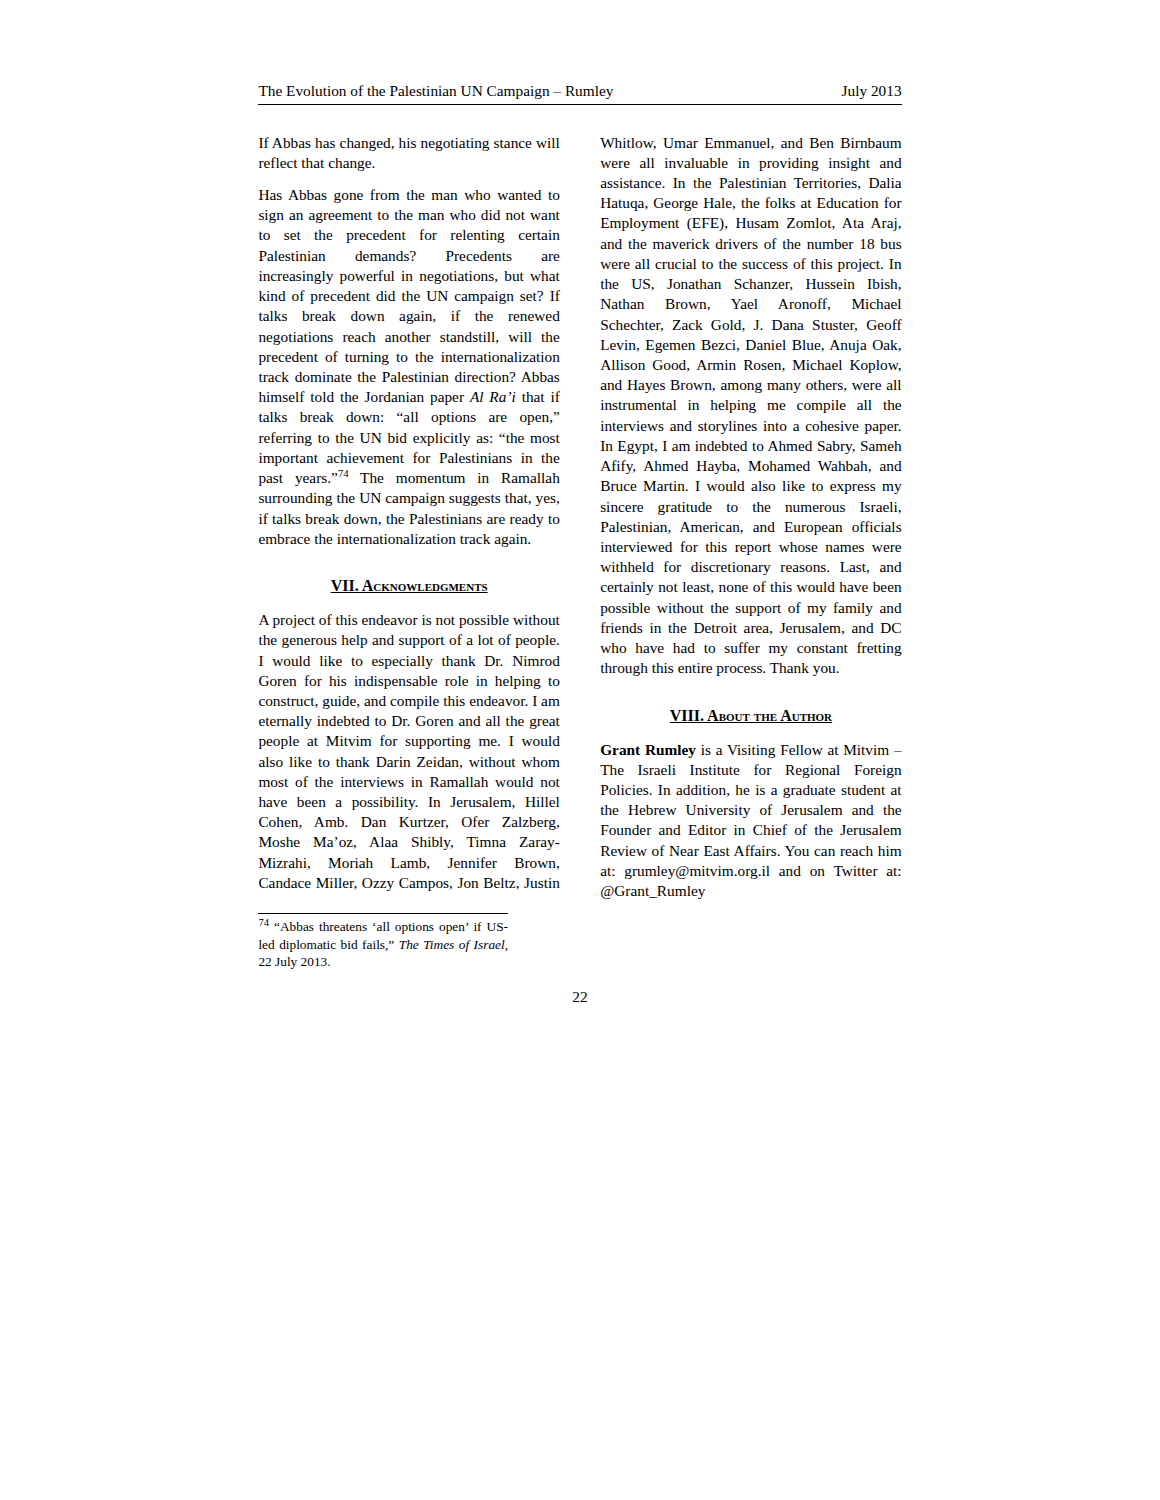The Evolution of the Palestinian UN Campaign – Rumley July 2013
If Abbas has changed, his negotiating stance will reflect that change.
Has Abbas gone from the man who wanted to sign an agreement to the man who did not want to set the precedent for relenting certain Palestinian demands? Precedents are increasingly powerful in negotiations, but what kind of precedent did the UN campaign set? If talks break down again, if the renewed negotiations reach another standstill, will the precedent of turning to the internationalization track dominate the Palestinian direction? Abbas himself told the Jordanian paper Al Ra’i that if talks break down: “all options are open,” referring to the UN bid explicitly as: “the most important achievement for Palestinians in the past years.”74 The momentum in Ramallah surrounding the UN campaign suggests that, yes, if talks break down, the Palestinians are ready to embrace the internationalization track again.
VII. Acknowledgments
A project of this endeavor is not possible without the generous help and support of a lot of people. I would like to especially thank Dr. Nimrod Goren for his indispensable role in helping to construct, guide, and compile this endeavor. I am eternally indebted to Dr. Goren and all the great people at Mitvim for supporting me. I would also like to thank Darin Zeidan, without whom most of the interviews in Ramallah would not have been a possibility. In Jerusalem, Hillel Cohen, Amb. Dan Kurtzer, Ofer Zalzberg, Moshe Ma’oz, Alaa Shibly, Timna Zaray-Mizrahi, Moriah Lamb, Jennifer Brown, Candace Miller, Ozzy Campos, Jon Beltz, Justin Whitlow, Umar Emmanuel, and Ben Birnbaum were all invaluable in providing insight and assistance. In the Palestinian Territories, Dalia Hatuqa, George Hale, the folks at Education for Employment (EFE), Husam Zomlot, Ata Araj, and the maverick drivers of the number 18 bus were all crucial to the success of this project. In the US, Jonathan Schanzer, Hussein Ibish, Nathan Brown, Yael Aronoff, Michael Schechter, Zack Gold, J. Dana Stuster, Geoff Levin, Egemen Bezci, Daniel Blue, Anuja Oak, Allison Good, Armin Rosen, Michael Koplow, and Hayes Brown, among many others, were all instrumental in helping me compile all the interviews and storylines into a cohesive paper. In Egypt, I am indebted to Ahmed Sabry, Sameh Afify, Ahmed Hayba, Mohamed Wahbah, and Bruce Martin. I would also like to express my sincere gratitude to the numerous Israeli, Palestinian, American, and European officials interviewed for this report whose names were withheld for discretionary reasons. Last, and certainly not least, none of this would have been possible without the support of my family and friends in the Detroit area, Jerusalem, and DC who have had to suffer my constant fretting through this entire process. Thank you.
VIII. About the Author
Grant Rumley is a Visiting Fellow at Mitvim – The Israeli Institute for Regional Foreign Policies. In addition, he is a graduate student at the Hebrew University of Jerusalem and the Founder and Editor in Chief of the Jerusalem Review of Near East Affairs. You can reach him at: grumley@mitvim.org.il and on Twitter at: @Grant_Rumley
74 “Abbas threatens ‘all options open’ if US-led diplomatic bid fails,” The Times of Israel, 22 July 2013.
22